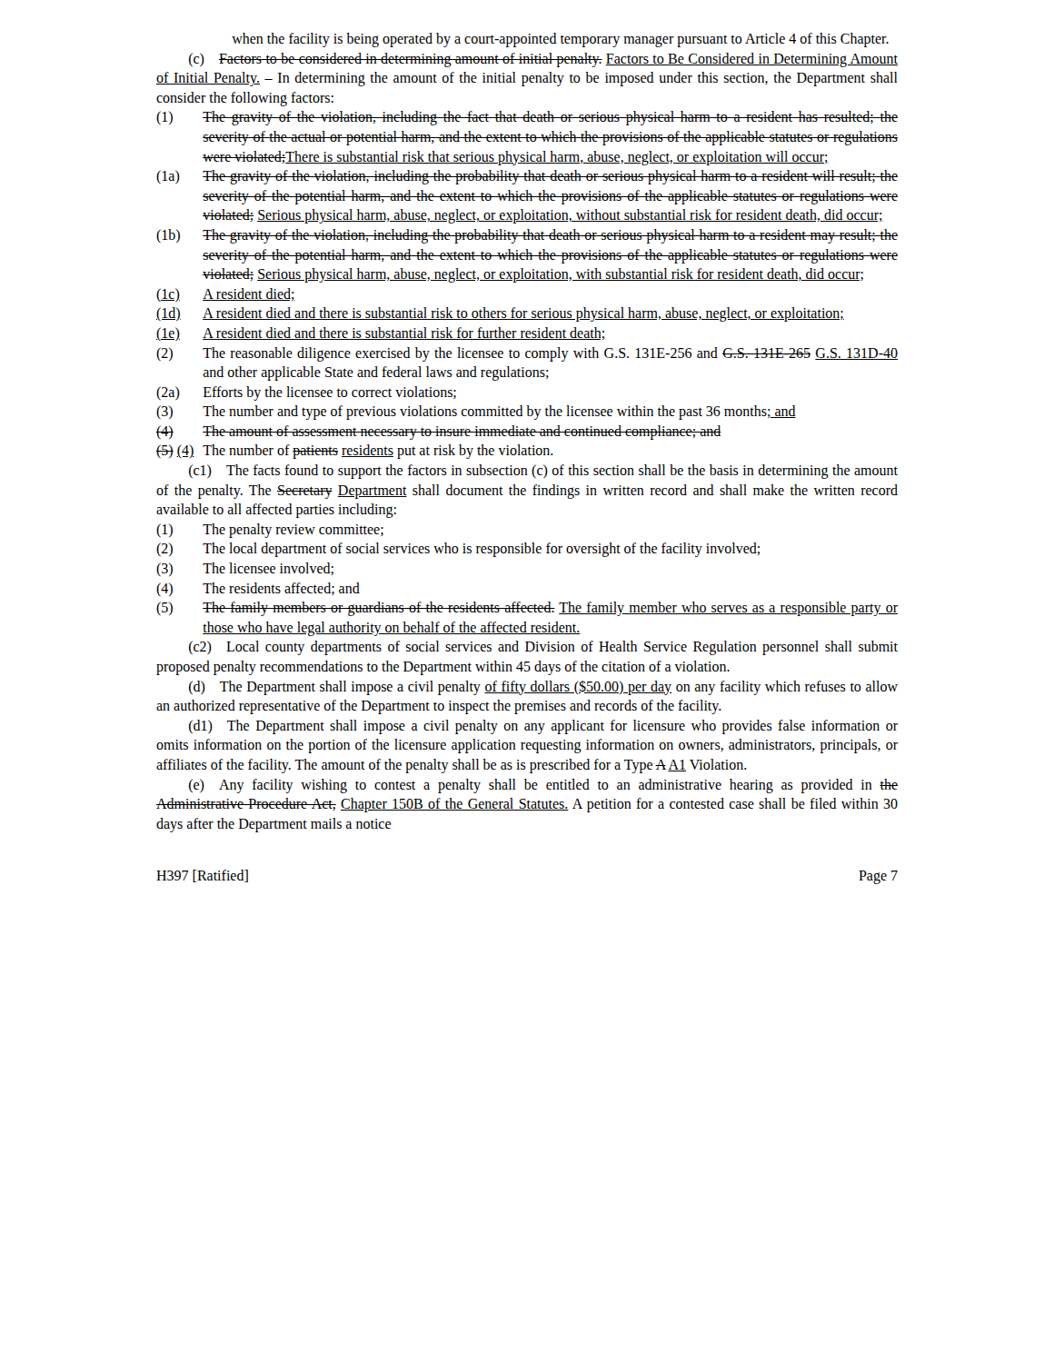when the facility is being operated by a court-appointed temporary manager pursuant to Article 4 of this Chapter.
(c) Factors to be considered in determining amount of initial penalty. Factors to Be Considered in Determining Amount of Initial Penalty. – In determining the amount of the initial penalty to be imposed under this section, the Department shall consider the following factors:
| (1) | The gravity of the violation, including the fact that death or serious physical harm to a resident has resulted; the severity of the actual or potential harm, and the extent to which the provisions of the applicable statutes or regulations were violated; There is substantial risk that serious physical harm, abuse, neglect, or exploitation will occur; |
| (1a) | The gravity of the violation, including the probability that death or serious physical harm to a resident will result; the severity of the potential harm, and the extent to which the provisions of the applicable statutes or regulations were violated; Serious physical harm, abuse, neglect, or exploitation, without substantial risk for resident death, did occur; |
| (1b) | The gravity of the violation, including the probability that death or serious physical harm to a resident may result; the severity of the potential harm, and the extent to which the provisions of the applicable statutes or regulations were violated; Serious physical harm, abuse, neglect, or exploitation, with substantial risk for resident death, did occur; |
| (1c) | A resident died; |
| (1d) | A resident died and there is substantial risk to others for serious physical harm, abuse, neglect, or exploitation; |
| (1e) | A resident died and there is substantial risk for further resident death; |
| (2) | The reasonable diligence exercised by the licensee to comply with G.S. 131E-256 and G.S. 131E-265 G.S. 131D-40 and other applicable State and federal laws and regulations; |
| (2a) | Efforts by the licensee to correct violations; |
| (3) | The number and type of previous violations committed by the licensee within the past 36 months ; and |
| (4) | The amount of assessment necessary to insure immediate and continued compliance; and |
| (5) (4) | The number of patients residents put at risk by the violation. |
(c1) The facts found to support the factors in subsection (c) of this section shall be the basis in determining the amount of the penalty. The Secretary Department shall document the findings in written record and shall make the written record available to all affected parties including:
| (1) | The penalty review committee; |
| (2) | The local department of social services who is responsible for oversight of the facility involved; |
| (3) | The licensee involved; |
| (4) | The residents affected; and |
| (5) | The family members or guardians of the residents affected. The family member who serves as a responsible party or those who have legal authority on behalf of the affected resident. |
(c2) Local county departments of social services and Division of Health Service Regulation personnel shall submit proposed penalty recommendations to the Department within 45 days of the citation of a violation.
(d) The Department shall impose a civil penalty of fifty dollars ($50.00) per day on any facility which refuses to allow an authorized representative of the Department to inspect the premises and records of the facility.
(d1) The Department shall impose a civil penalty on any applicant for licensure who provides false information or omits information on the portion of the licensure application requesting information on owners, administrators, principals, or affiliates of the facility. The amount of the penalty shall be as is prescribed for a Type A A1 Violation.
(e) Any facility wishing to contest a penalty shall be entitled to an administrative hearing as provided in the Administrative Procedure Act, Chapter 150B of the General Statutes. A petition for a contested case shall be filed within 30 days after the Department mails a notice
H397 [Ratified] Page 7